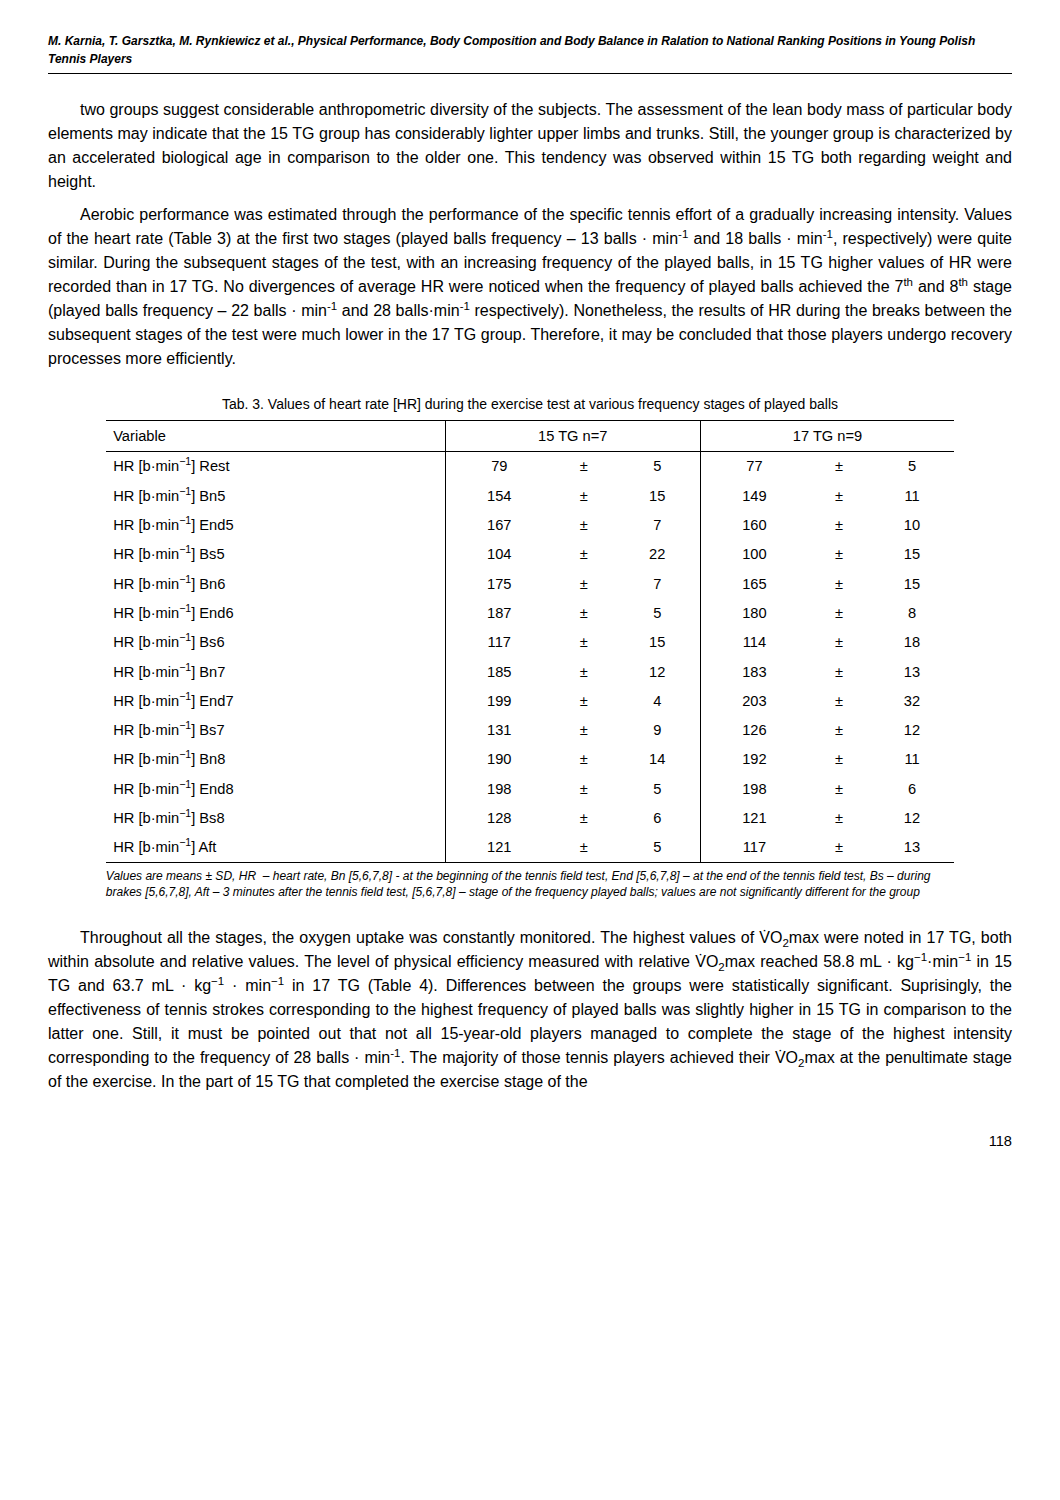M. Karnia, T. Garsztka, M. Rynkiewicz et al., Physical Performance, Body Composition and Body Balance in Ralation to National Ranking Positions in Young Polish Tennis Players
two groups suggest considerable anthropometric diversity of the subjects. The assessment of the lean body mass of particular body elements may indicate that the 15 TG group has considerably lighter upper limbs and trunks. Still, the younger group is characterized by an accelerated biological age in comparison to the older one. This tendency was observed within 15 TG both regarding weight and height.
Aerobic performance was estimated through the performance of the specific tennis effort of a gradually increasing intensity. Values of the heart rate (Table 3) at the first two stages (played balls frequency – 13 balls · min-1 and 18 balls · min-1, respectively) were quite similar. During the subsequent stages of the test, with an increasing frequency of the played balls, in 15 TG higher values of HR were recorded than in 17 TG. No divergences of average HR were noticed when the frequency of played balls achieved the 7th and 8th stage (played balls frequency – 22 balls · min-1 and 28 balls·min-1 respectively). Nonetheless, the results of HR during the breaks between the subsequent stages of the test were much lower in the 17 TG group. Therefore, it may be concluded that those players undergo recovery processes more efficiently.
Tab. 3. Values of heart rate [HR] during the exercise test at various frequency stages of played balls
| Variable | 15 TG n=7 | 17 TG n=9 |
| --- | --- | --- |
| HR [b·min −1 ] Rest | 79 | ± | 5 | 77 | ± | 5 |
| HR [b·min −1 ] Bn5 | 154 | ± | 15 | 149 | ± | 11 |
| HR [b·min −1 ] End5 | 167 | ± | 7 | 160 | ± | 10 |
| HR [b·min −1 ] Bs5 | 104 | ± | 22 | 100 | ± | 15 |
| HR [b·min −1 ] Bn6 | 175 | ± | 7 | 165 | ± | 15 |
| HR [b·min −1 ] End6 | 187 | ± | 5 | 180 | ± | 8 |
| HR [b·min −1 ] Bs6 | 117 | ± | 15 | 114 | ± | 18 |
| HR [b·min −1 ] Bn7 | 185 | ± | 12 | 183 | ± | 13 |
| HR [b·min −1 ] End7 | 199 | ± | 4 | 203 | ± | 32 |
| HR [b·min −1 ] Bs7 | 131 | ± | 9 | 126 | ± | 12 |
| HR [b·min −1 ] Bn8 | 190 | ± | 14 | 192 | ± | 11 |
| HR [b·min −1 ] End8 | 198 | ± | 5 | 198 | ± | 6 |
| HR [b·min −1 ] Bs8 | 128 | ± | 6 | 121 | ± | 12 |
| HR [b·min −1 ] Aft | 121 | ± | 5 | 117 | ± | 13 |
Values are means ± SD, HR – heart rate, Bn [5,6,7,8] - at the beginning of the tennis field test, End [5,6,7,8] – at the end of the tennis field test, Bs – during brakes [5,6,7,8], Aft – 3 minutes after the tennis field test, [5,6,7,8] – stage of the frequency played balls; values are not significantly different for the group
Throughout all the stages, the oxygen uptake was constantly monitored. The highest values of V̇O2max were noted in 17 TG, both within absolute and relative values. The level of physical efficiency measured with relative V̇O2max reached 58.8 mL · kg−1·min−1 in 15 TG and 63.7 mL · kg−1 · min−1 in 17 TG (Table 4). Differences between the groups were statistically significant. Suprisingly, the effectiveness of tennis strokes corresponding to the highest frequency of played balls was slightly higher in 15 TG in comparison to the latter one. Still, it must be pointed out that not all 15-year-old players managed to complete the stage of the highest intensity corresponding to the frequency of 28 balls · min-1. The majority of those tennis players achieved their V̇O2max at the penultimate stage of the exercise. In the part of 15 TG that completed the exercise stage of the
118